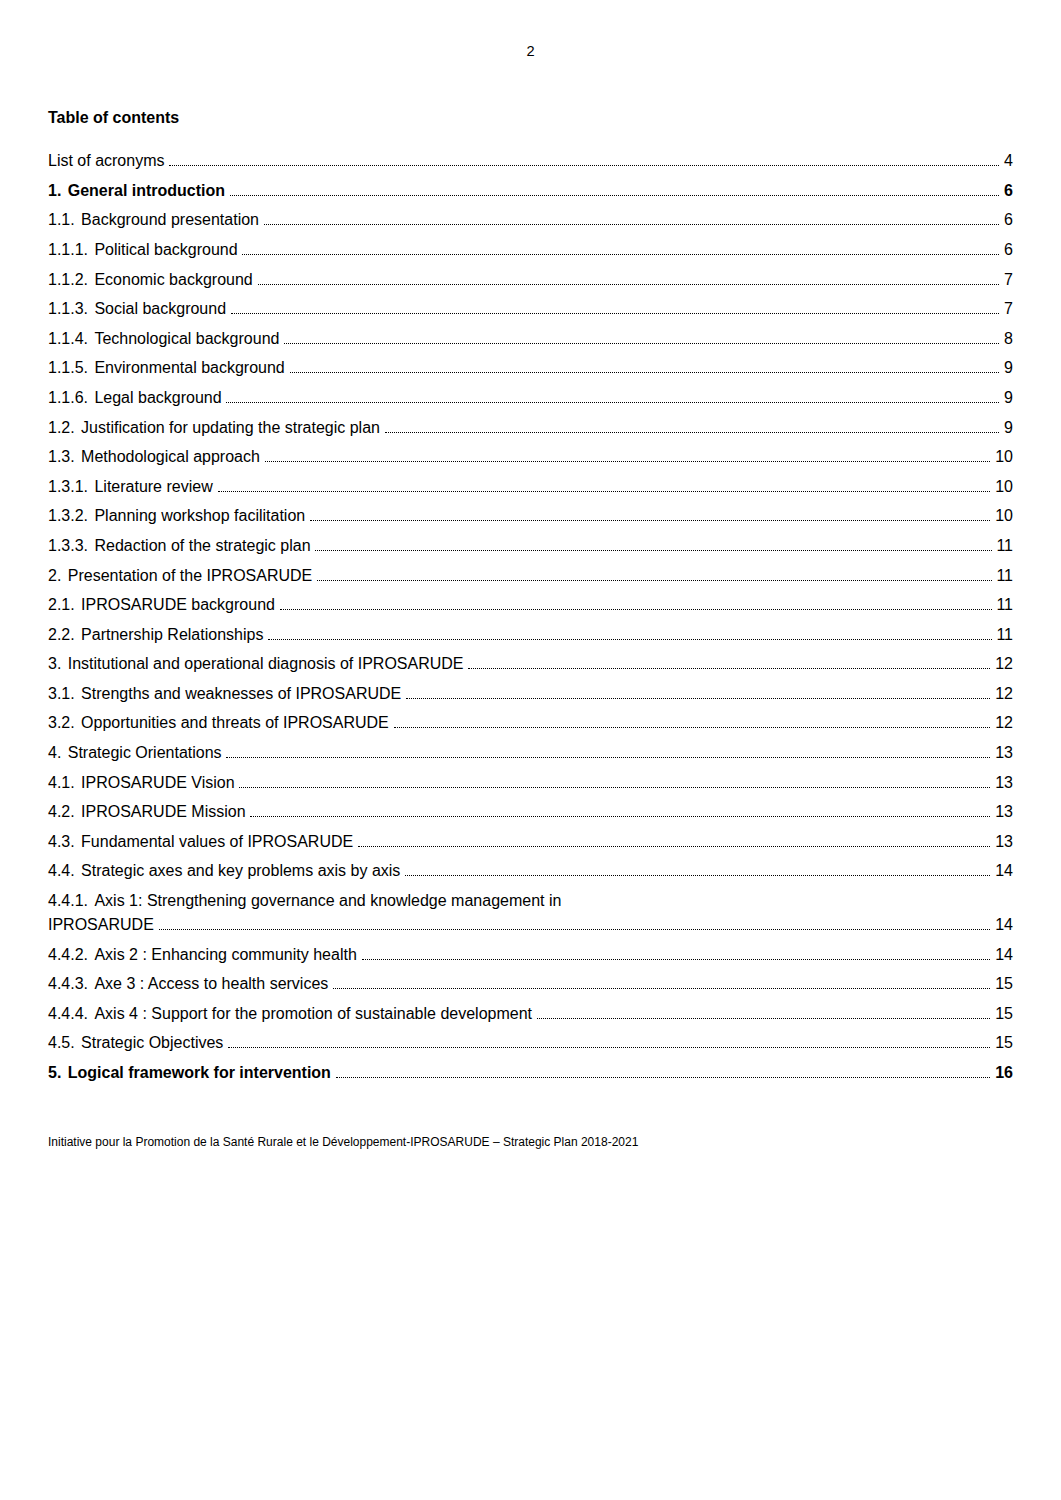2
Table of contents
List of acronyms 4
1. General introduction 6
1.1. Background presentation 6
1.1.1. Political background 6
1.1.2. Economic background 7
1.1.3. Social background 7
1.1.4. Technological background 8
1.1.5. Environmental background 9
1.1.6. Legal background 9
1.2. Justification for updating the strategic plan 9
1.3. Methodological approach 10
1.3.1. Literature review 10
1.3.2. Planning workshop facilitation 10
1.3.3. Redaction of the strategic plan 11
2. Presentation of the IPROSARUDE 11
2.1. IPROSARUDE background 11
2.2. Partnership Relationships 11
3. Institutional and operational diagnosis of IPROSARUDE 12
3.1. Strengths and weaknesses of IPROSARUDE 12
3.2. Opportunities and threats of IPROSARUDE 12
4. Strategic Orientations 13
4.1. IPROSARUDE Vision 13
4.2. IPROSARUDE Mission 13
4.3. Fundamental values of IPROSARUDE 13
4.4. Strategic axes and key problems axis by axis 14
4.4.1. Axis 1: Strengthening governance and knowledge management in
IPROSARUDE 14
4.4.2. Axis 2 : Enhancing community health 14
4.4.3. Axe 3 : Access to health services 15
4.4.4. Axis 4 : Support for the promotion of sustainable development 15
4.5. Strategic Objectives 15
5. Logical framework for intervention 16
Initiative pour la Promotion de la Santé Rurale et le Développement-IPROSARUDE – Strategic Plan 2018-2021